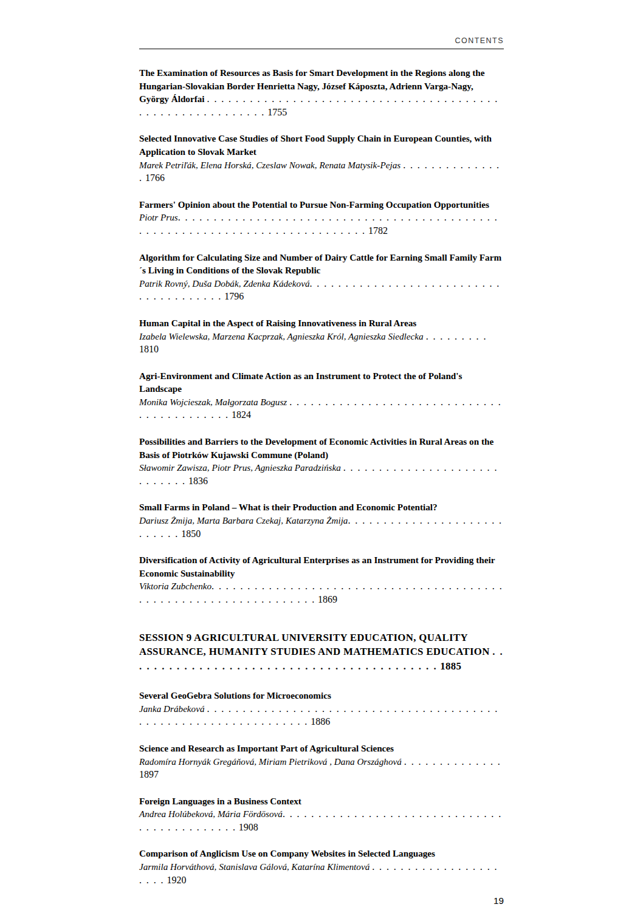CONTENTS
The Examination of Resources as Basis for Smart Development in the Regions along the Hungarian-Slovakian Border Henrietta Nagy, József Káposzta, Adrienn Varga-Nagy, György Áldorfai . . . . . . . . . . . . . . . . . . . . . . . . . . . . . . . . . . . . . . . . . . . . . . . . . . . . . . . . . . . 1755
Selected Innovative Case Studies of Short Food Supply Chain in European Counties, with Application to Slovak Market
Marek Petriľák, Elena Horská, Czeslaw Nowak, Renata Matysik-Pejas . . . . . . . . . . . . . . . 1766
Farmers' Opinion about the Potential to Pursue Non-Farming Occupation Opportunities
Piotr Prus. . . . . . . . . . . . . . . . . . . . . . . . . . . . . . . . . . . . . . . . . . . . . . . . . . . . . . . . . . . . . . . . . . . . . . . . . . . . . 1782
Algorithm for Calculating Size and Number of Dairy Cattle for Earning Small Family Farm´s Living in Conditions of the Slovak Republic
Patrik Rovný, Duša Dobák, Zdenka Kádeková. . . . . . . . . . . . . . . . . . . . . . . . . . . . . . . . . . . . . . . 1796
Human Capital in the Aspect of Raising Innovativeness in Rural Areas
Izabela Wielewska, Marzena Kacprzak, Agnieszka Król, Agnieszka Siedlecka . . . . . . . . . 1810
Agri-Environment and Climate Action as an Instrument to Protect the of Poland's Landscape
Monika Wojcieszak, Małgorzata Bogusz . . . . . . . . . . . . . . . . . . . . . . . . . . . . . . . . . . . . . . . . . . . 1824
Possibilities and Barriers to the Development of Economic Activities in Rural Areas on the Basis of Piotrków Kujawski Commune (Poland)
Sławomir Zawisza, Piotr Prus, Agnieszka Paradzińska . . . . . . . . . . . . . . . . . . . . . . . . . . . . . 1836
Small Farms in Poland – What is their Production and Economic Potential?
Dariusz Żmija, Marta Barbara Czekaj, Katarzyna Żmija. . . . . . . . . . . . . . . . . . . . . . . . . . . . 1850
Diversification of Activity of Agricultural Enterprises as an Instrument for Providing their Economic Sustainability
Viktoria Zubchenko. . . . . . . . . . . . . . . . . . . . . . . . . . . . . . . . . . . . . . . . . . . . . . . . . . . . . . . . . . . . . . . . . . 1869
SESSION 9 AGRICULTURAL UNIVERSITY EDUCATION, QUALITY ASSURANCE, HUMANITY STUDIES AND MATHEMATICS EDUCATION . . . . . . . . . . . . . . . . . . . . . . . . . . . . . . . . . . . . . . . . . . 1885
Several GeoGebra Solutions for Microeconomics
Janka Drábeková . . . . . . . . . . . . . . . . . . . . . . . . . . . . . . . . . . . . . . . . . . . . . . . . . . . . . . . . . . . . . . . . . 1886
Science and Research as Important Part of Agricultural Sciences
Radomíra Hornyák Gregáňová, Miriam Pietriková , Dana Országhová . . . . . . . . . . . . . . 1897
Foreign Languages in a Business Context
Andrea Holúbeková, Mária Fördösová. . . . . . . . . . . . . . . . . . . . . . . . . . . . . . . . . . . . . . . . . . . . . 1908
Comparison of Anglicism Use on Company Websites in Selected Languages
Jarmila Horváthová, Stanislava Gálová, Katarína Klimentová . . . . . . . . . . . . . . . . . . . . . . 1920
19